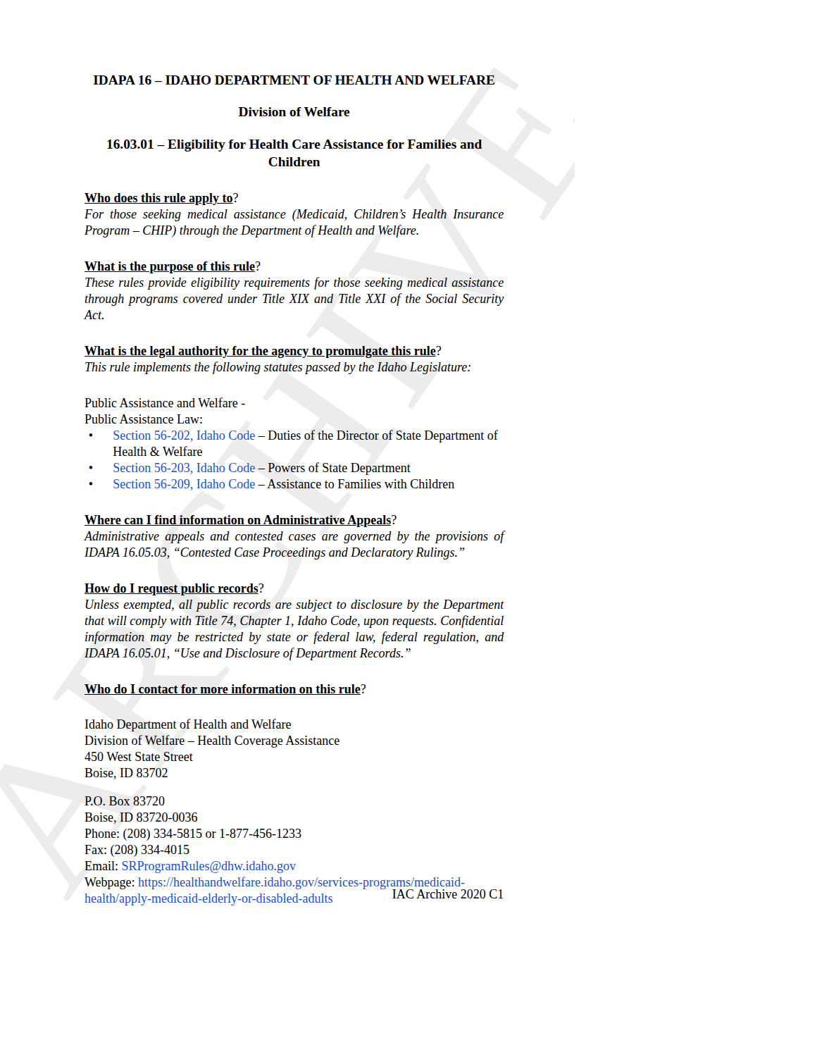ARCHIVE
IDAPA 16 – IDAHO DEPARTMENT OF HEALTH AND WELFARE
Division of Welfare
16.03.01 – Eligibility for Health Care Assistance for Families and Children
Who does this rule apply to?
For those seeking medical assistance (Medicaid, Children’s Health Insurance Program – CHIP) through the Department of Health and Welfare.
What is the purpose of this rule?
These rules provide eligibility requirements for those seeking medical assistance through programs covered under Title XIX and Title XXI of the Social Security Act.
What is the legal authority for the agency to promulgate this rule?
This rule implements the following statutes passed by the Idaho Legislature:
Public Assistance and Welfare -
Public Assistance Law:
Section 56-202, Idaho Code – Duties of the Director of State Department of Health & Welfare
Section 56-203, Idaho Code – Powers of State Department
Section 56-209, Idaho Code – Assistance to Families with Children
Where can I find information on Administrative Appeals?
Administrative appeals and contested cases are governed by the provisions of IDAPA 16.05.03, “Contested Case Proceedings and Declaratory Rulings.”
How do I request public records?
Unless exempted, all public records are subject to disclosure by the Department that will comply with Title 74, Chapter 1, Idaho Code, upon requests. Confidential information may be restricted by state or federal law, federal regulation, and IDAPA 16.05.01, “Use and Disclosure of Department Records.”
Who do I contact for more information on this rule?
Idaho Department of Health and Welfare
Division of Welfare – Health Coverage Assistance
450 West State Street
Boise, ID 83702
P.O. Box 83720
Boise, ID 83720-0036
Phone: (208) 334-5815 or 1-877-456-1233
Fax: (208) 334-4015
Email: SRProgramRules@dhw.idaho.gov
Webpage: https://healthandwelfare.idaho.gov/services-programs/medicaid-health/apply-medicaid-elderly-or-disabled-adults
IAC Archive 2020 C1